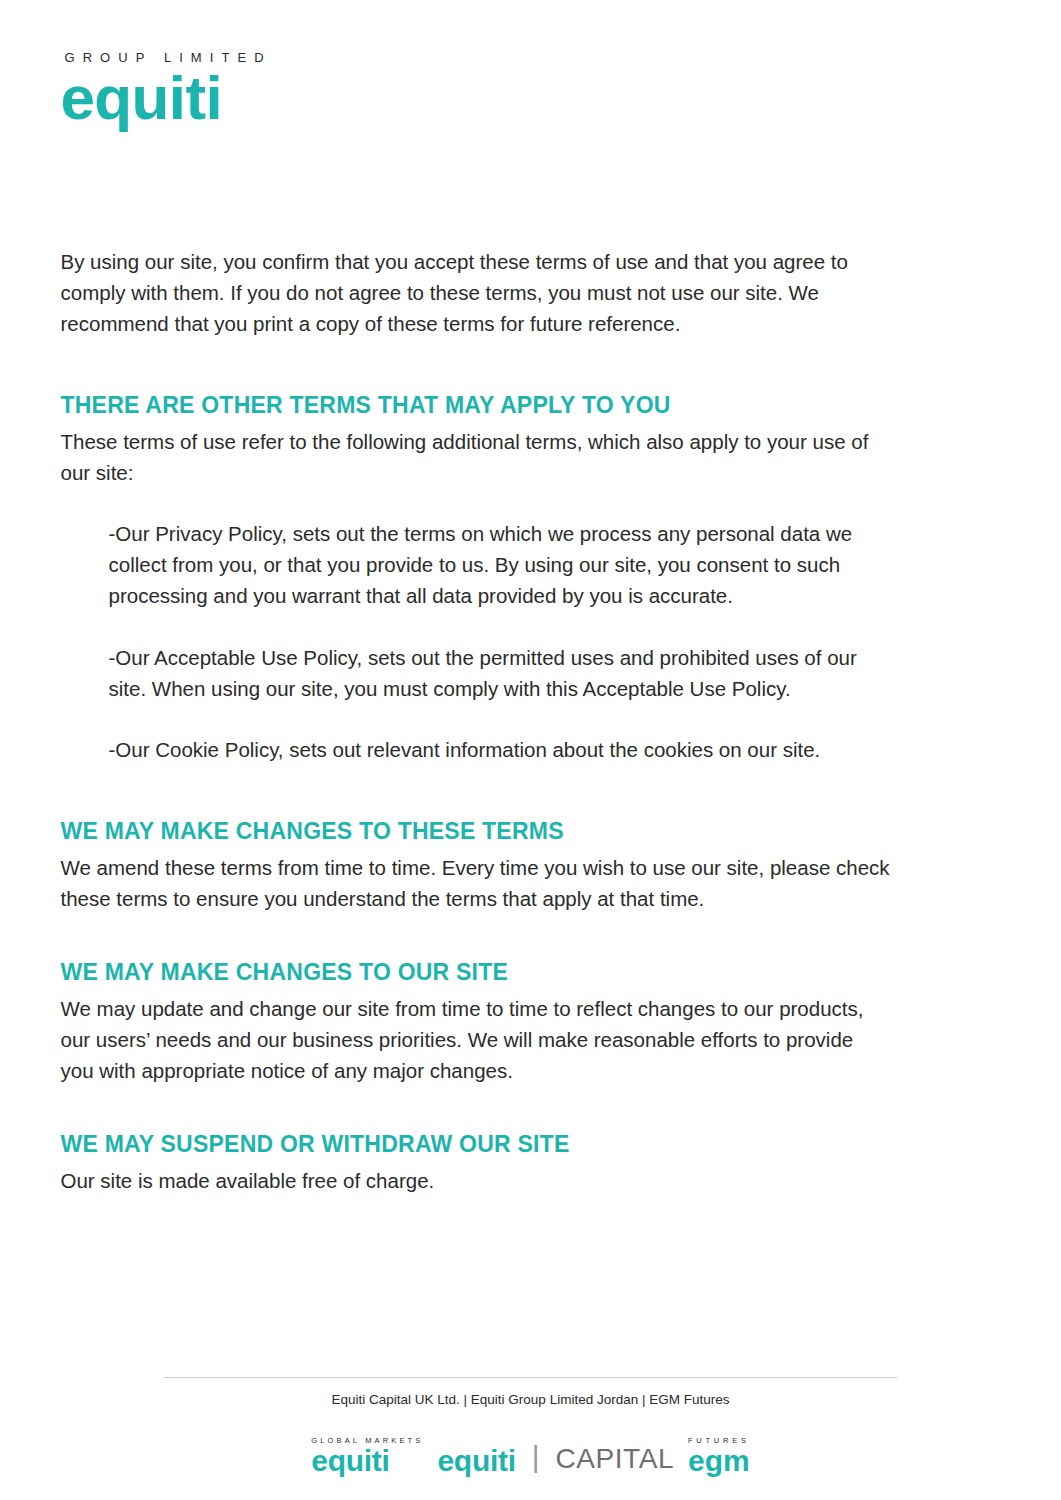Group Limited
equiti
By using our site, you confirm that you accept these terms of use and that you agree to comply with them. If you do not agree to these terms, you must not use our site. We recommend that you print a copy of these terms for future reference.
There are other terms that may apply to you
These terms of use refer to the following additional terms, which also apply to your use of our site:
-Our Privacy Policy, sets out the terms on which we process any personal data we collect from you, or that you provide to us. By using our site, you consent to such processing and you warrant that all data provided by you is accurate.
-Our Acceptable Use Policy, sets out the permitted uses and prohibited uses of our site. When using our site, you must comply with this Acceptable Use Policy.
-Our Cookie Policy, sets out relevant information about the cookies on our site.
We may make changes to these terms
We amend these terms from time to time. Every time you wish to use our site, please check these terms to ensure you understand the terms that apply at that time.
We may make changes to our site
We may update and change our site from time to time to reflect changes to our products, our users’ needs and our business priorities. We will make reasonable efforts to provide you with appropriate notice of any major changes.
We may suspend or withdraw our site
Our site is made available free of charge.
Equiti Capital UK Ltd. | Equiti Group Limited Jordan | EGM Futures
Global Markets equiti
equiti
| CAPITAL
Futures egm